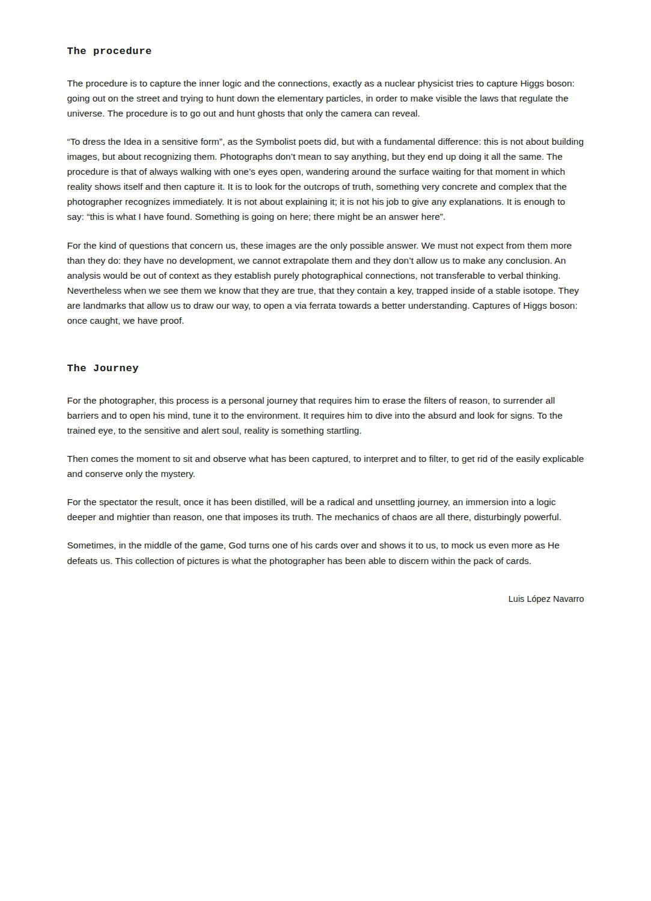The procedure
The procedure is to capture the inner logic and the connections, exactly as a nuclear physicist tries to capture Higgs boson: going out on the street and trying to hunt down the elementary particles, in order to make visible the laws that regulate the universe. The procedure is to go out and hunt ghosts that only the camera can reveal.
“To dress the Idea in a sensitive form”, as the Symbolist poets did, but with a fundamental difference: this is not about building images, but about recognizing them. Photographs don’t mean to say anything, but they end up doing it all the same. The procedure is that of always walking with one’s eyes open, wandering around the surface waiting for that moment in which reality shows itself and then capture it. It is to look for the outcrops of truth, something very concrete and complex that the photographer recognizes immediately. It is not about explaining it; it is not his job to give any explanations. It is enough to say: “this is what I have found. Something is going on here; there might be an answer here”.
For the kind of questions that concern us, these images are the only possible answer. We must not expect from them more than they do: they have no development, we cannot extrapolate them and they don’t allow us to make any conclusion. An analysis would be out of context as they establish purely photographical connections, not transferable to verbal thinking. Nevertheless when we see them we know that they are true, that they contain a key, trapped inside of a stable isotope. They are landmarks that allow us to draw our way, to open a via ferrata towards a better understanding. Captures of Higgs boson: once caught, we have proof.
The Journey
For the photographer, this process is a personal journey that requires him to erase the filters of reason, to surrender all barriers and to open his mind, tune it to the environment. It requires him to dive into the absurd and look for signs. To the trained eye, to the sensitive and alert soul, reality is something startling.
Then comes the moment to sit and observe what has been captured, to interpret and to filter, to get rid of the easily explicable and conserve only the mystery.
For the spectator the result, once it has been distilled, will be a radical and unsettling journey, an immersion into a logic deeper and mightier than reason, one that imposes its truth. The mechanics of chaos are all there, disturbingly powerful.
Sometimes, in the middle of the game, God turns one of his cards over and shows it to us, to mock us even more as He defeats us. This collection of pictures is what the photographer has been able to discern within the pack of cards.
Luis López Navarro